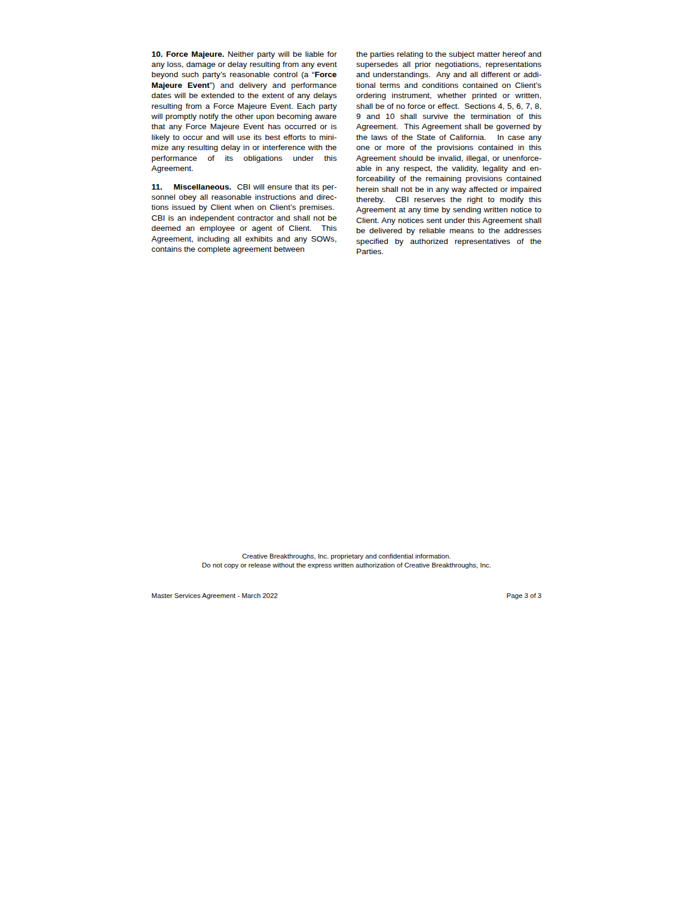10. Force Majeure. Neither party will be liable for any loss, damage or delay resulting from any event beyond such party’s reasonable control (a “Force Majeure Event”) and delivery and performance dates will be extended to the extent of any delays resulting from a Force Majeure Event. Each party will promptly notify the other upon becoming aware that any Force Majeure Event has occurred or is likely to occur and will use its best efforts to minimize any resulting delay in or interference with the performance of its obligations under this Agreement.
11. Miscellaneous. CBI will ensure that its personnel obey all reasonable instructions and directions issued by Client when on Client’s premises. CBI is an independent contractor and shall not be deemed an employee or agent of Client. This Agreement, including all exhibits and any SOWs, contains the complete agreement between
the parties relating to the subject matter hereof and supersedes all prior negotiations, representations and understandings. Any and all different or additional terms and conditions contained on Client’s ordering instrument, whether printed or written, shall be of no force or effect. Sections 4, 5, 6, 7, 8, 9 and 10 shall survive the termination of this Agreement. This Agreement shall be governed by the laws of the State of California. In case any one or more of the provisions contained in this Agreement should be invalid, illegal, or unenforceable in any respect, the validity, legality and enforceability of the remaining provisions contained herein shall not be in any way affected or impaired thereby. CBI reserves the right to modify this Agreement at any time by sending written notice to Client. Any notices sent under this Agreement shall be delivered by reliable means to the addresses specified by authorized representatives of the Parties.
Creative Breakthroughs, Inc. proprietary and confidential information.
Do not copy or release without the express written authorization of Creative Breakthroughs, Inc.
Master Services Agreement - March 2022 Page 3 of 3